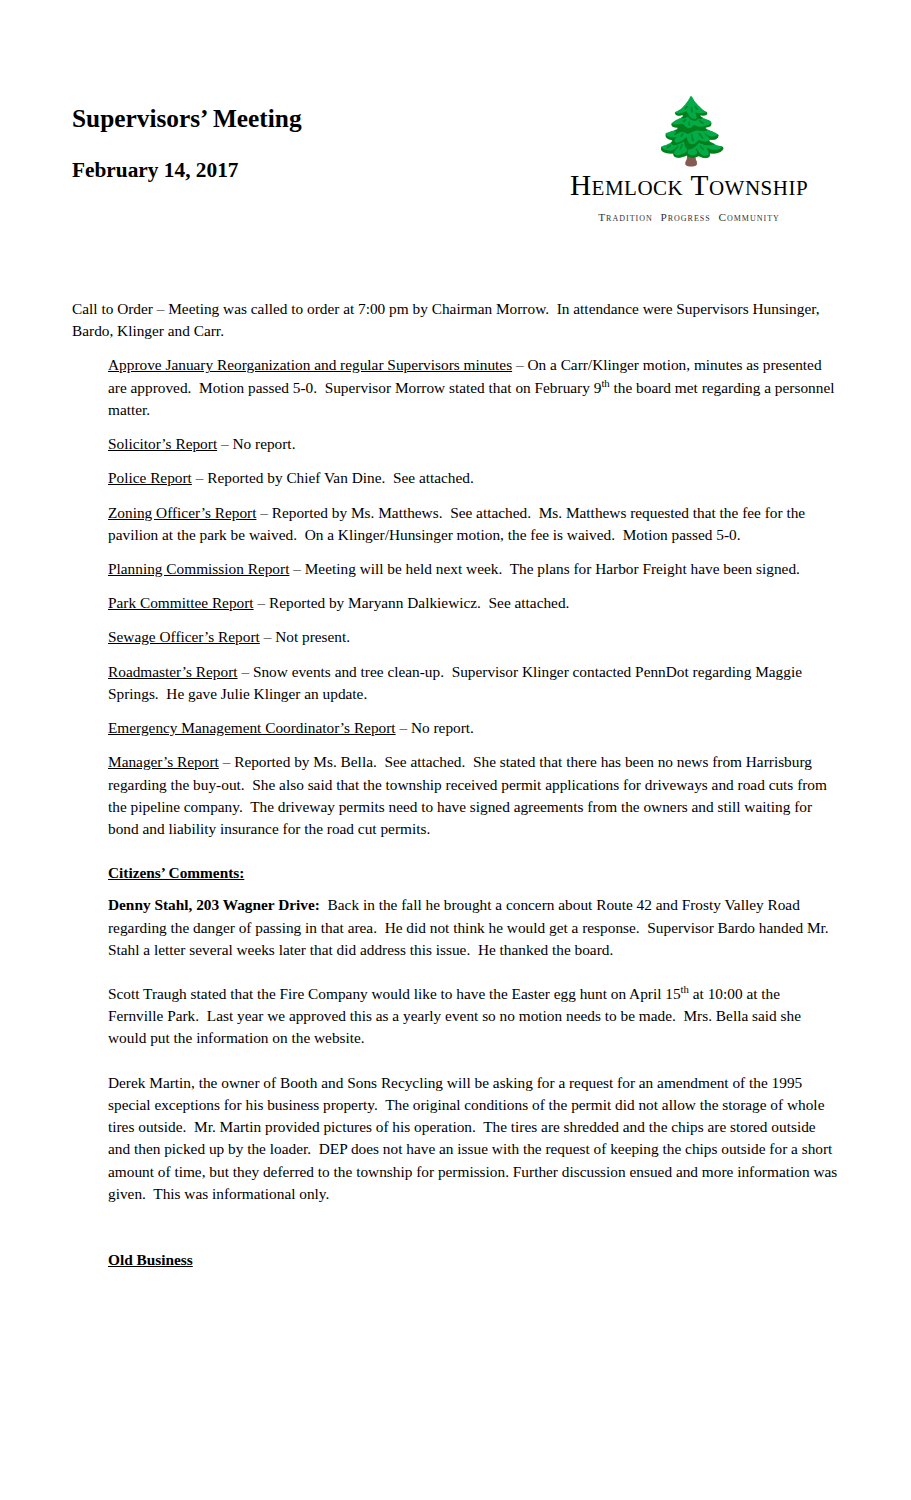🌲
Hemlock Township
Tradition Progress Community
Supervisors’ Meeting
February 14, 2017
Call to Order – Meeting was called to order at 7:00 pm by Chairman Morrow. In attendance were Supervisors Hunsinger, Bardo, Klinger and Carr.
Approve January Reorganization and regular Supervisors minutes – On a Carr/Klinger motion, minutes as presented are approved. Motion passed 5-0. Supervisor Morrow stated that on February 9th the board met regarding a personnel matter.
Solicitor’s Report – No report.
Police Report – Reported by Chief Van Dine. See attached.
Zoning Officer’s Report – Reported by Ms. Matthews. See attached. Ms. Matthews requested that the fee for the pavilion at the park be waived. On a Klinger/Hunsinger motion, the fee is waived. Motion passed 5-0.
Planning Commission Report – Meeting will be held next week. The plans for Harbor Freight have been signed.
Park Committee Report – Reported by Maryann Dalkiewicz. See attached.
Sewage Officer’s Report – Not present.
Roadmaster’s Report – Snow events and tree clean-up. Supervisor Klinger contacted PennDot regarding Maggie Springs. He gave Julie Klinger an update.
Emergency Management Coordinator’s Report – No report.
Manager’s Report – Reported by Ms. Bella. See attached. She stated that there has been no news from Harrisburg regarding the buy-out. She also said that the township received permit applications for driveways and road cuts from the pipeline company. The driveway permits need to have signed agreements from the owners and still waiting for bond and liability insurance for the road cut permits.
Citizens’ Comments:
Denny Stahl, 203 Wagner Drive: Back in the fall he brought a concern about Route 42 and Frosty Valley Road regarding the danger of passing in that area. He did not think he would get a response. Supervisor Bardo handed Mr. Stahl a letter several weeks later that did address this issue. He thanked the board.
Scott Traugh stated that the Fire Company would like to have the Easter egg hunt on April 15th at 10:00 at the Fernville Park. Last year we approved this as a yearly event so no motion needs to be made. Mrs. Bella said she would put the information on the website.
Derek Martin, the owner of Booth and Sons Recycling will be asking for a request for an amendment of the 1995 special exceptions for his business property. The original conditions of the permit did not allow the storage of whole tires outside. Mr. Martin provided pictures of his operation. The tires are shredded and the chips are stored outside and then picked up by the loader. DEP does not have an issue with the request of keeping the chips outside for a short amount of time, but they deferred to the township for permission. Further discussion ensued and more information was given. This was informational only.
Old Business